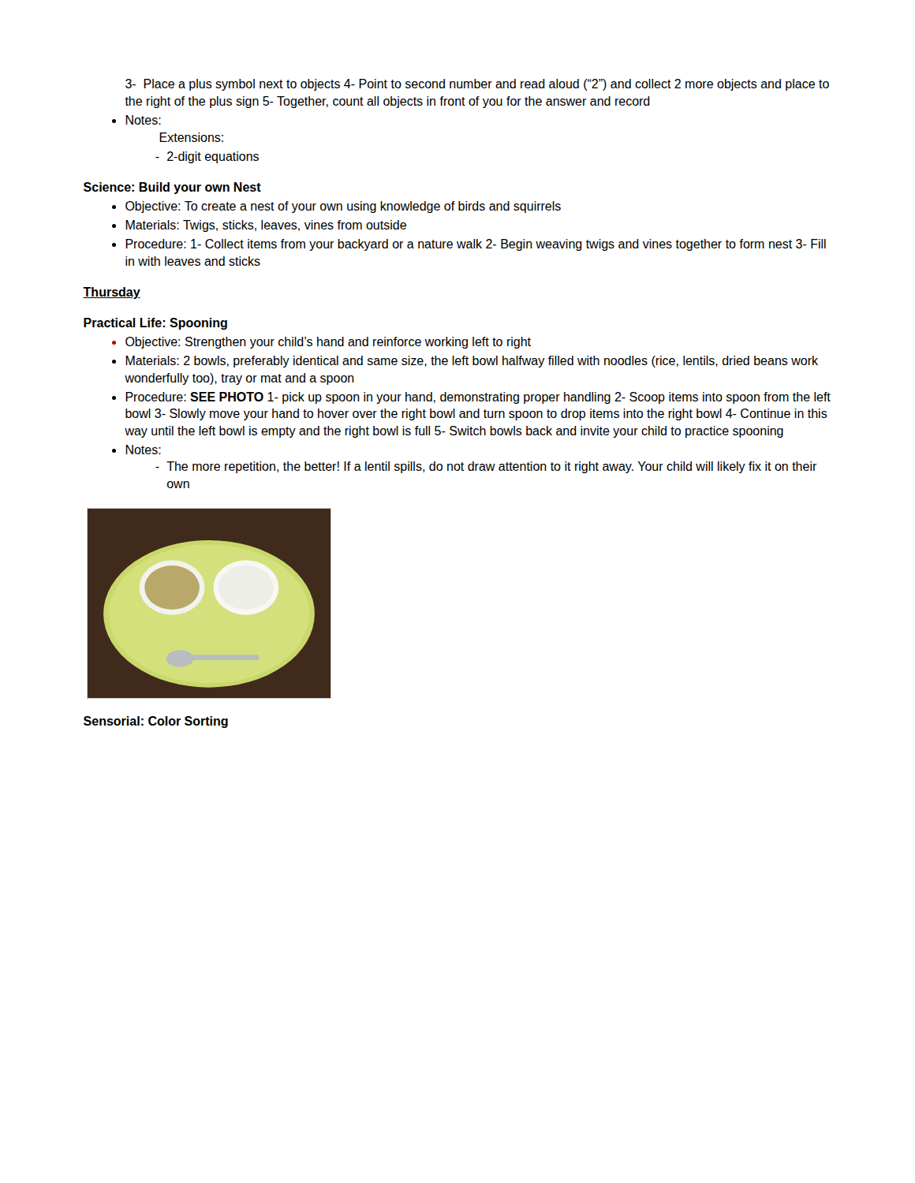3- Place a plus symbol next to objects 4- Point to second number and read aloud (“2”) and collect 2 more objects and place to the right of the plus sign 5- Together, count all objects in front of you for the answer and record
Notes:
Extensions:
2-digit equations
Science: Build your own Nest
Objective: To create a nest of your own using knowledge of birds and squirrels
Materials: Twigs, sticks, leaves, vines from outside
Procedure: 1- Collect items from your backyard or a nature walk 2- Begin weaving twigs and vines together to form nest 3- Fill in with leaves and sticks
Thursday
Practical Life: Spooning
Objective: Strengthen your child’s hand and reinforce working left to right
Materials: 2 bowls, preferably identical and same size, the left bowl halfway filled with noodles (rice, lentils, dried beans work wonderfully too), tray or mat and a spoon
Procedure: SEE PHOTO 1- pick up spoon in your hand, demonstrating proper handling 2- Scoop items into spoon from the left bowl 3- Slowly move your hand to hover over the right bowl and turn spoon to drop items into the right bowl 4- Continue in this way until the left bowl is empty and the right bowl is full 5- Switch bowls back and invite your child to practice spooning
Notes:
The more repetition, the better! If a lentil spills, do not draw attention to it right away. Your child will likely fix it on their own
Sensorial: Color Sorting